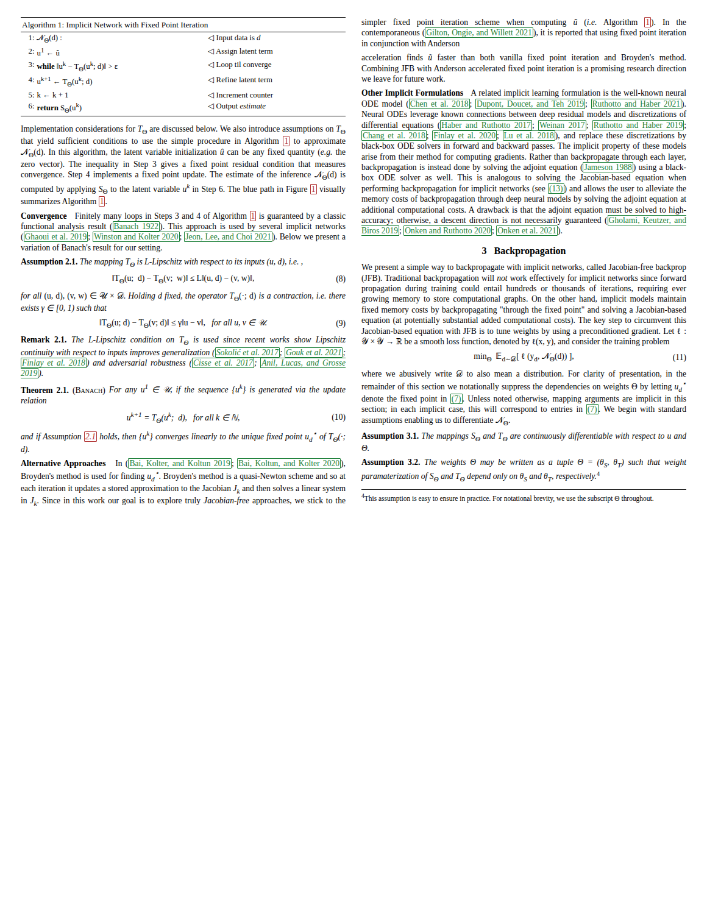Algorithm 1: Implicit Network with Fixed Point Iteration
| 1: | 𝒩 Θ (d) : | ◁ Input data is d |
| 2: | u 1 ← û | ◁ Assign latent term |
| 3: | while ‖u k − T Θ (u k ; d)‖ > ε | ◁ Loop til converge |
| 4: | u k+1 ← T Θ (u k ; d) | ◁ Refine latent term |
| 5: | k ← k + 1 | ◁ Increment counter |
| 6: | return S Θ (u k ) | ◁ Output estimate |
Implementation considerations for TΘ are discussed below. We also introduce assumptions on TΘ that yield sufficient conditions to use the simple procedure in Algorithm 1 to approximate 𝒩Θ(d). In this algorithm, the latent variable initialization û can be any fixed quantity (e.g. the zero vector). The inequality in Step 3 gives a fixed point residual condition that measures convergence. Step 4 implements a fixed point update. The estimate of the inference 𝒩Θ(d) is computed by applying SΘ to the latent variable uk in Step 6. The blue path in Figure 1 visually summarizes Algorithm 1.
Convergence Finitely many loops in Steps 3 and 4 of Algorithm 1 is guaranteed by a classic functional analysis result (Banach 1922). This approach is used by several implicit networks (Ghaoui et al. 2019; Winston and Kolter 2020; Jeon, Lee, and Choi 2021). Below we present a variation of Banach's result for our setting.
Assumption 2.1. The mapping TΘ is L-Lipschitz with respect to its inputs (u, d), i.e. ,
‖TΘ(u; d) − TΘ(v; w)‖ ≤ L‖(u, d) − (v, w)‖, (8)
for all (u, d), (v, w) ∈ 𝒰 × 𝒟. Holding d fixed, the operator TΘ(·; d) is a contraction, i.e. there exists γ ∈ [0, 1) such that
‖TΘ(u; d) − TΘ(v; d)‖ ≤ γ‖u − v‖, for all u, v ∈ 𝒰. (9)
Remark 2.1. The L-Lipschitz condition on TΘ is used since recent works show Lipschitz continuity with respect to inputs improves generalization (Sokolić et al. 2017; Gouk et al. 2021; Finlay et al. 2018) and adversarial robustness (Cisse et al. 2017; Anil, Lucas, and Grosse 2019).
Theorem 2.1. (Banach) For any u1 ∈ 𝒰, if the sequence {uk} is generated via the update relation
uk+1 = TΘ(uk; d), for all k ∈ ℕ, (10)
and if Assumption 2.1 holds, then {uk} converges linearly to the unique fixed point ud⋆ of TΘ(·; d).
Alternative Approaches In (Bai, Kolter, and Koltun 2019; Bai, Koltun, and Kolter 2020), Broyden's method is used for finding ud⋆. Broyden's method is a quasi-Newton scheme and so at each iteration it updates a stored approximation to the Jacobian Jk and then solves a linear system in Jk. Since in this work our goal is to explore truly Jacobian-free approaches, we stick to the simpler fixed point iteration scheme when computing ũ (i.e. Algorithm 1). In the contemporaneous (Gilton, Ongie, and Willett 2021), it is reported that using fixed point iteration in conjunction with Anderson
acceleration finds ũ faster than both vanilla fixed point iteration and Broyden's method. Combining JFB with Anderson accelerated fixed point iteration is a promising research direction we leave for future work.
Other Implicit Formulations A related implicit learning formulation is the well-known neural ODE model (Chen et al. 2018; Dupont, Doucet, and Teh 2019; Ruthotto and Haber 2021). Neural ODEs leverage known connections between deep residual models and discretizations of differential equations (Haber and Ruthotto 2017; Weinan 2017; Ruthotto and Haber 2019; Chang et al. 2018; Finlay et al. 2020; Lu et al. 2018), and replace these discretizations by black-box ODE solvers in forward and backward passes. The implicit property of these models arise from their method for computing gradients. Rather than backpropagate through each layer, backpropagation is instead done by solving the adjoint equation (Jameson 1988) using a black-box ODE solver as well. This is analogous to solving the Jacobian-based equation when performing backpropagation for implicit networks (see (13)) and allows the user to alleviate the memory costs of backpropagation through deep neural models by solving the adjoint equation at additional computational costs. A drawback is that the adjoint equation must be solved to high-accuracy; otherwise, a descent direction is not necessarily guaranteed (Gholami, Keutzer, and Biros 2019; Onken and Ruthotto 2020; Onken et al. 2021).
3 Backpropagation
We present a simple way to backpropagate with implicit networks, called Jacobian-free backprop (JFB). Traditional backpropagation will not work effectively for implicit networks since forward propagation during training could entail hundreds or thousands of iterations, requiring ever growing memory to store computational graphs. On the other hand, implicit models maintain fixed memory costs by backpropagating "through the fixed point" and solving a Jacobian-based equation (at potentially substantial added computational costs). The key step to circumvent this Jacobian-based equation with JFB is to tune weights by using a preconditioned gradient. Let ℓ : 𝒴 × 𝒴 → ℝ be a smooth loss function, denoted by ℓ(x, y), and consider the training problem
minΘ 𝔼d∼𝒟[ ℓ (yd, 𝒩Θ(d)) ], (11)
where we abusively write 𝒟 to also mean a distribution. For clarity of presentation, in the remainder of this section we notationally suppress the dependencies on weights Θ by letting ud⋆ denote the fixed point in (7). Unless noted otherwise, mapping arguments are implicit in this section; in each implicit case, this will correspond to entries in (7). We begin with standard assumptions enabling us to differentiate 𝒩Θ.
Assumption 3.1. The mappings SΘ and TΘ are continuously differentiable with respect to u and Θ.
Assumption 3.2. The weights Θ may be written as a tuple Θ = (θS, θT) such that weight paramaterization of SΘ and TΘ depend only on θS and θT, respectively.4
4This assumption is easy to ensure in practice. For notational brevity, we use the subscript Θ throughout.